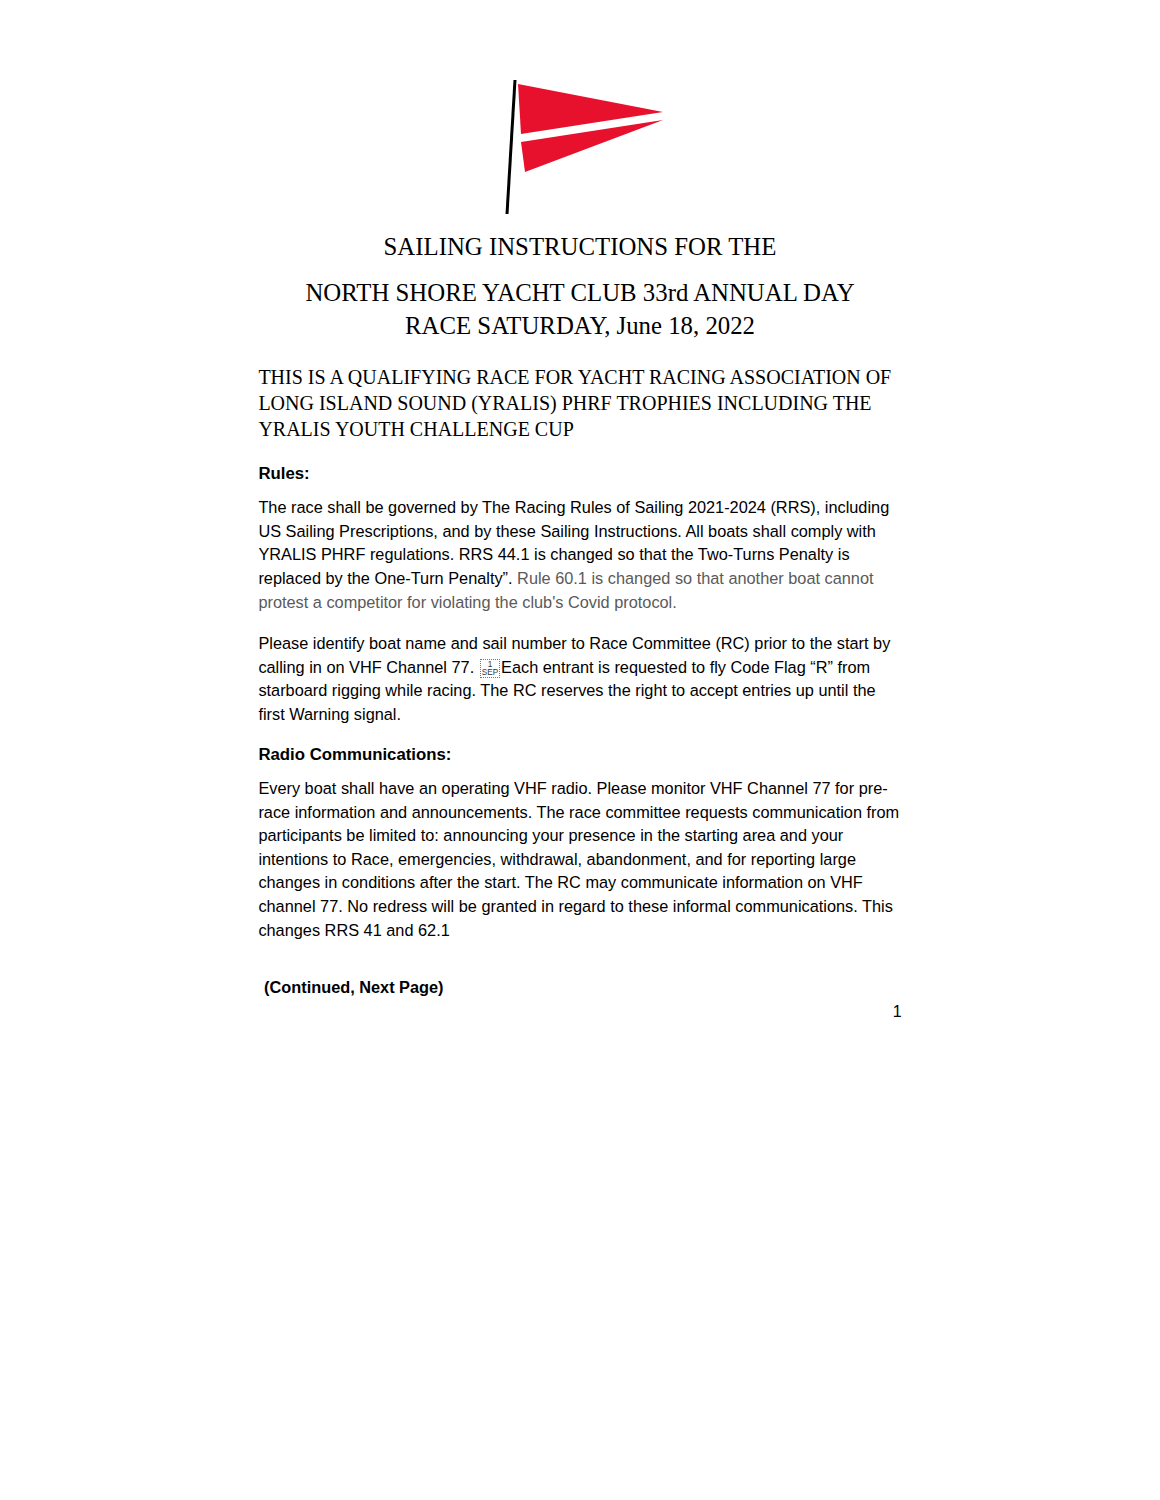SAILING INSTRUCTIONS FOR THE
NORTH SHORE YACHT CLUB 33rd ANNUAL DAY
RACE SATURDAY, June 18, 2022
THIS IS A QUALIFYING RACE FOR YACHT RACING ASSOCIATION OF LONG ISLAND SOUND (YRALIS) PHRF TROPHIES INCLUDING THE YRALIS YOUTH CHALLENGE CUP
Rules:
The race shall be governed by The Racing Rules of Sailing 2021-2024 (RRS), including US Sailing Prescriptions, and by these Sailing Instructions. All boats shall comply with YRALIS PHRF regulations. RRS 44.1 is changed so that the Two-Turns Penalty is replaced by the One-Turn Penalty”. Rule 60.1 is changed so that another boat cannot protest a competitor for violating the club's Covid protocol.
Please identify boat name and sail number to Race Committee (RC) prior to the start by calling in on VHF Channel 77. 1 SEPEach entrant is requested to fly Code Flag “R” from starboard rigging while racing. The RC reserves the right to accept entries up until the first Warning signal.
Radio Communications:
Every boat shall have an operating VHF radio. Please monitor VHF Channel 77 for pre-race information and announcements. The race committee requests communication from participants be limited to: announcing your presence in the starting area and your intentions to Race, emergencies, withdrawal, abandonment, and for reporting large changes in conditions after the start. The RC may communicate information on VHF channel 77. No redress will be granted in regard to these informal communications. This changes RRS 41 and 62.1
(Continued, Next Page)
1